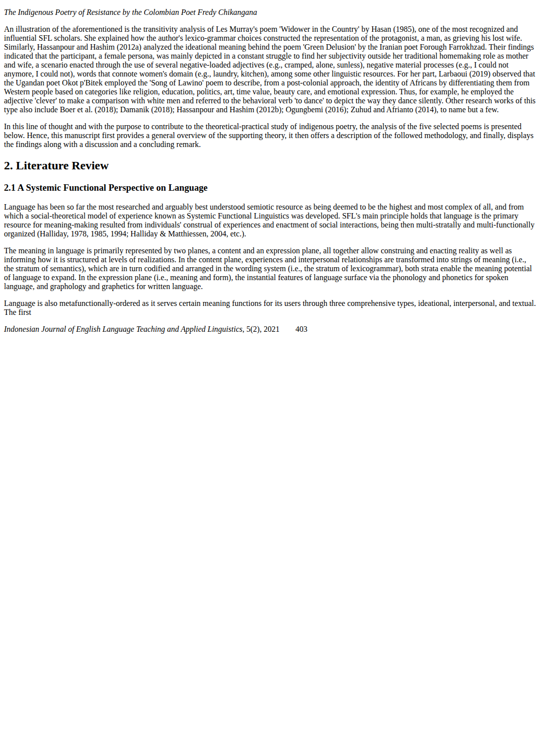The Indigenous Poetry of Resistance by the Colombian Poet Fredy Chikangana
An illustration of the aforementioned is the transitivity analysis of Les Murray's poem 'Widower in the Country' by Hasan (1985), one of the most recognized and influential SFL scholars. She explained how the author's lexico-grammar choices constructed the representation of the protagonist, a man, as grieving his lost wife. Similarly, Hassanpour and Hashim (2012a) analyzed the ideational meaning behind the poem 'Green Delusion' by the Iranian poet Forough Farrokhzad. Their findings indicated that the participant, a female persona, was mainly depicted in a constant struggle to find her subjectivity outside her traditional homemaking role as mother and wife, a scenario enacted through the use of several negative-loaded adjectives (e.g., cramped, alone, sunless), negative material processes (e.g., I could not anymore, I could not), words that connote women's domain (e.g., laundry, kitchen), among some other linguistic resources. For her part, Larbaoui (2019) observed that the Ugandan poet Okot p'Bitek employed the 'Song of Lawino' poem to describe, from a post-colonial approach, the identity of Africans by differentiating them from Western people based on categories like religion, education, politics, art, time value, beauty care, and emotional expression. Thus, for example, he employed the adjective 'clever' to make a comparison with white men and referred to the behavioral verb 'to dance' to depict the way they dance silently. Other research works of this type also include Boer et al. (2018); Damanik (2018); Hassanpour and Hashim (2012b); Ogungbemi (2016); Zuhud and Afrianto (2014), to name but a few.
In this line of thought and with the purpose to contribute to the theoretical-practical study of indigenous poetry, the analysis of the five selected poems is presented below. Hence, this manuscript first provides a general overview of the supporting theory, it then offers a description of the followed methodology, and finally, displays the findings along with a discussion and a concluding remark.
2. Literature Review
2.1 A Systemic Functional Perspective on Language
Language has been so far the most researched and arguably best understood semiotic resource as being deemed to be the highest and most complex of all, and from which a social-theoretical model of experience known as Systemic Functional Linguistics was developed. SFL's main principle holds that language is the primary resource for meaning-making resulted from individuals' construal of experiences and enactment of social interactions, being then multi-stratally and multi-functionally organized (Halliday, 1978, 1985, 1994; Halliday & Matthiessen, 2004, etc.).
The meaning in language is primarily represented by two planes, a content and an expression plane, all together allow construing and enacting reality as well as informing how it is structured at levels of realizations. In the content plane, experiences and interpersonal relationships are transformed into strings of meaning (i.e., the stratum of semantics), which are in turn codified and arranged in the wording system (i.e., the stratum of lexicogrammar), both strata enable the meaning potential of language to expand. In the expression plane (i.e., meaning and form), the instantial features of language surface via the phonology and phonetics for spoken language, and graphology and graphetics for written language.
Language is also metafunctionally-ordered as it serves certain meaning functions for its users through three comprehensive types, ideational, interpersonal, and textual. The first
Indonesian Journal of English Language Teaching and Applied Linguistics, 5(2), 2021 403